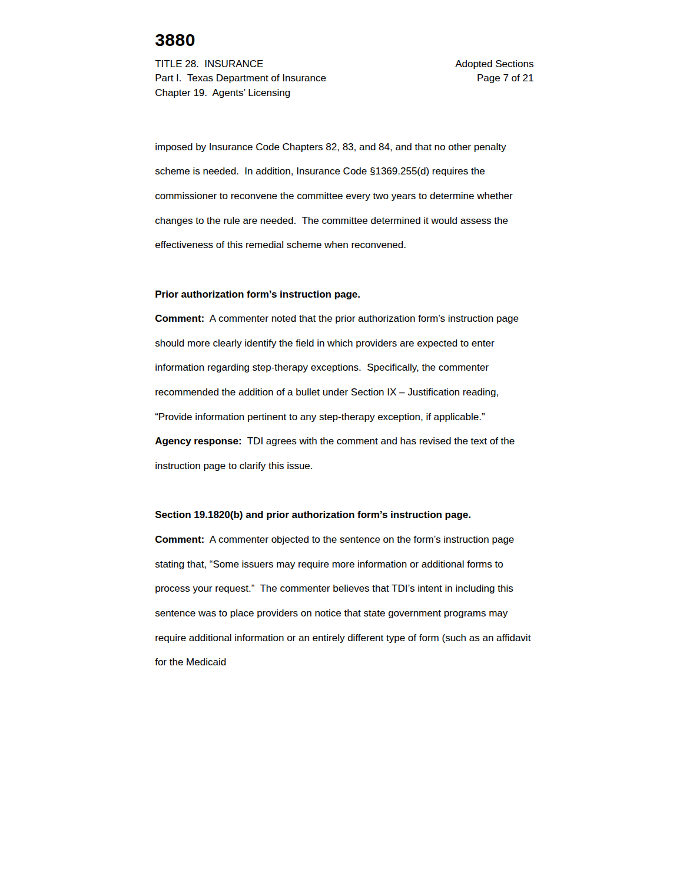3880
TITLE 28. INSURANCE
Part I. Texas Department of Insurance
Chapter 19. Agents’ Licensing
Adopted Sections
Page 7 of 21
imposed by Insurance Code Chapters 82, 83, and 84, and that no other penalty scheme is needed. In addition, Insurance Code §1369.255(d) requires the commissioner to reconvene the committee every two years to determine whether changes to the rule are needed. The committee determined it would assess the effectiveness of this remedial scheme when reconvened.
Prior authorization form’s instruction page.
Comment: A commenter noted that the prior authorization form’s instruction page should more clearly identify the field in which providers are expected to enter information regarding step-therapy exceptions. Specifically, the commenter recommended the addition of a bullet under Section IX – Justification reading, “Provide information pertinent to any step-therapy exception, if applicable.”
Agency response: TDI agrees with the comment and has revised the text of the instruction page to clarify this issue.
Section 19.1820(b) and prior authorization form’s instruction page.
Comment: A commenter objected to the sentence on the form’s instruction page stating that, “Some issuers may require more information or additional forms to process your request.” The commenter believes that TDI’s intent in including this sentence was to place providers on notice that state government programs may require additional information or an entirely different type of form (such as an affidavit for the Medicaid